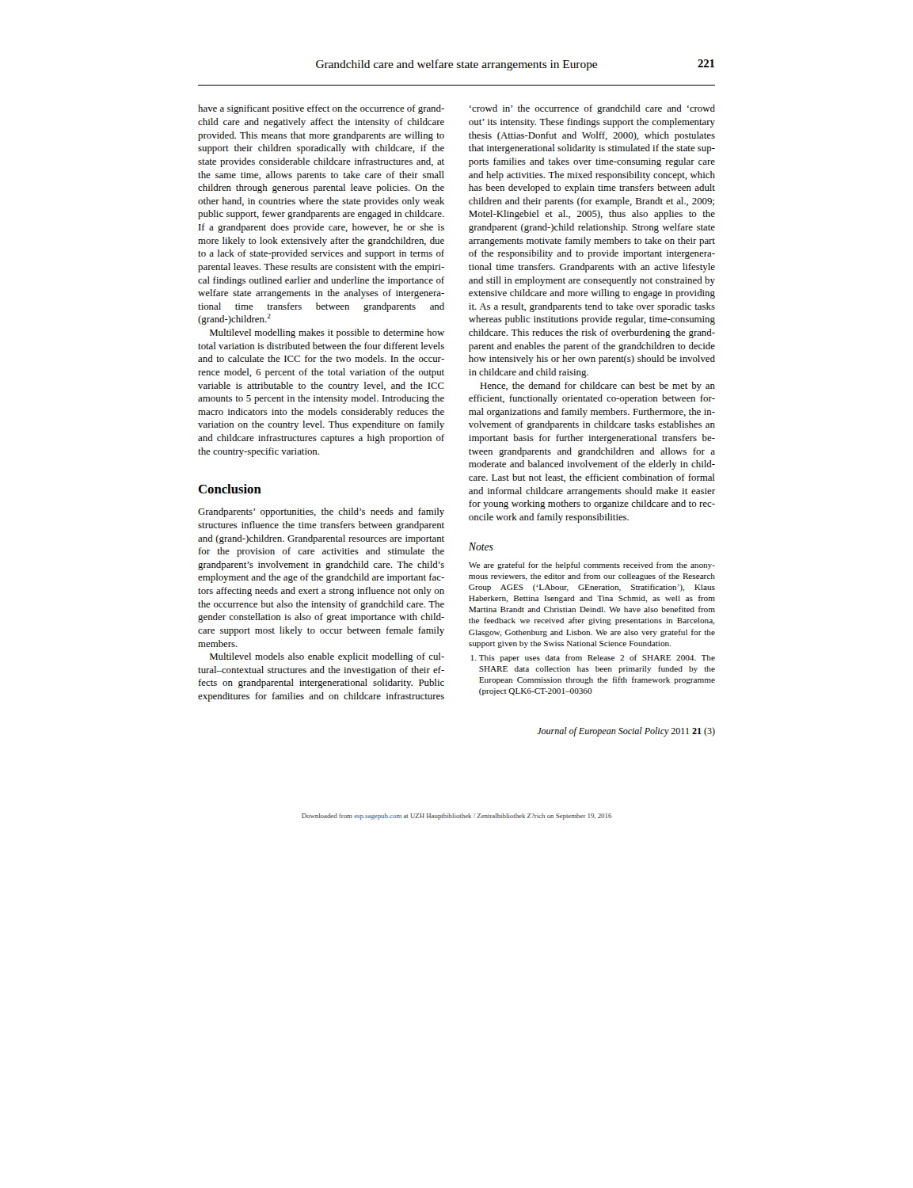Grandchild care and welfare state arrangements in Europe 221
have a significant positive effect on the occurrence of grandchild care and negatively affect the intensity of childcare provided. This means that more grandparents are willing to support their children sporadically with childcare, if the state provides considerable childcare infrastructures and, at the same time, allows parents to take care of their small children through generous parental leave policies. On the other hand, in countries where the state provides only weak public support, fewer grandparents are engaged in childcare. If a grandparent does provide care, however, he or she is more likely to look extensively after the grandchildren, due to a lack of state-provided services and support in terms of parental leaves. These results are consistent with the empirical findings outlined earlier and underline the importance of welfare state arrangements in the analyses of intergenerational time transfers between grandparents and (grand-)children.2
Multilevel modelling makes it possible to determine how total variation is distributed between the four different levels and to calculate the ICC for the two models. In the occurrence model, 6 percent of the total variation of the output variable is attributable to the country level, and the ICC amounts to 5 percent in the intensity model. Introducing the macro indicators into the models considerably reduces the variation on the country level. Thus expenditure on family and childcare infrastructures captures a high proportion of the country-specific variation.
Conclusion
Grandparents’ opportunities, the child’s needs and family structures influence the time transfers between grandparent and (grand-)children. Grandparental resources are important for the provision of care activities and stimulate the grandparent’s involvement in grandchild care. The child’s employment and the age of the grandchild are important factors affecting needs and exert a strong influence not only on the occurrence but also the intensity of grandchild care. The gender constellation is also of great importance with childcare support most likely to occur between female family members.
Multilevel models also enable explicit modelling of cultural–contextual structures and the investigation of their effects on grandparental intergenerational solidarity. Public expenditures for families and on childcare infrastructures ‘crowd in’ the occurrence of grandchild care and ‘crowd out’ its intensity. These findings support the complementary thesis (Attias-Donfut and Wolff, 2000), which postulates that intergenerational solidarity is stimulated if the state supports families and takes over time-consuming regular care and help activities. The mixed responsibility concept, which has been developed to explain time transfers between adult children and their parents (for example, Brandt et al., 2009; Motel-Klingebiel et al., 2005), thus also applies to the grandparent (grand-)child relationship. Strong welfare state arrangements motivate family members to take on their part of the responsibility and to provide important intergenerational time transfers. Grandparents with an active lifestyle and still in employment are consequently not constrained by extensive childcare and more willing to engage in providing it. As a result, grandparents tend to take over sporadic tasks whereas public institutions provide regular, time-consuming childcare. This reduces the risk of overburdening the grandparent and enables the parent of the grandchildren to decide how intensively his or her own parent(s) should be involved in childcare and child raising.
Hence, the demand for childcare can best be met by an efficient, functionally orientated co-operation between formal organizations and family members. Furthermore, the involvement of grandparents in childcare tasks establishes an important basis for further intergenerational transfers between grandparents and grandchildren and allows for a moderate and balanced involvement of the elderly in childcare. Last but not least, the efficient combination of formal and informal childcare arrangements should make it easier for young working mothers to organize childcare and to reconcile work and family responsibilities.
Notes
We are grateful for the helpful comments received from the anonymous reviewers, the editor and from our colleagues of the Research Group AGES (‘LAbour, GEneration, Stratification’), Klaus Haberkern, Bettina Isengard and Tina Schmid, as well as from Martina Brandt and Christian Deindl. We have also benefited from the feedback we received after giving presentations in Barcelona, Glasgow, Gothenburg and Lisbon. We are also very grateful for the support given by the Swiss National Science Foundation.
This paper uses data from Release 2 of SHARE 2004. The SHARE data collection has been primarily funded by the European Commission through the fifth framework programme (project QLK6-CT-2001–00360
Journal of European Social Policy 2011 21 (3)
Downloaded from esp.sagepub.com at UZH Hauptbibliothek / Zentralbibliothek Z?rich on September 19, 2016